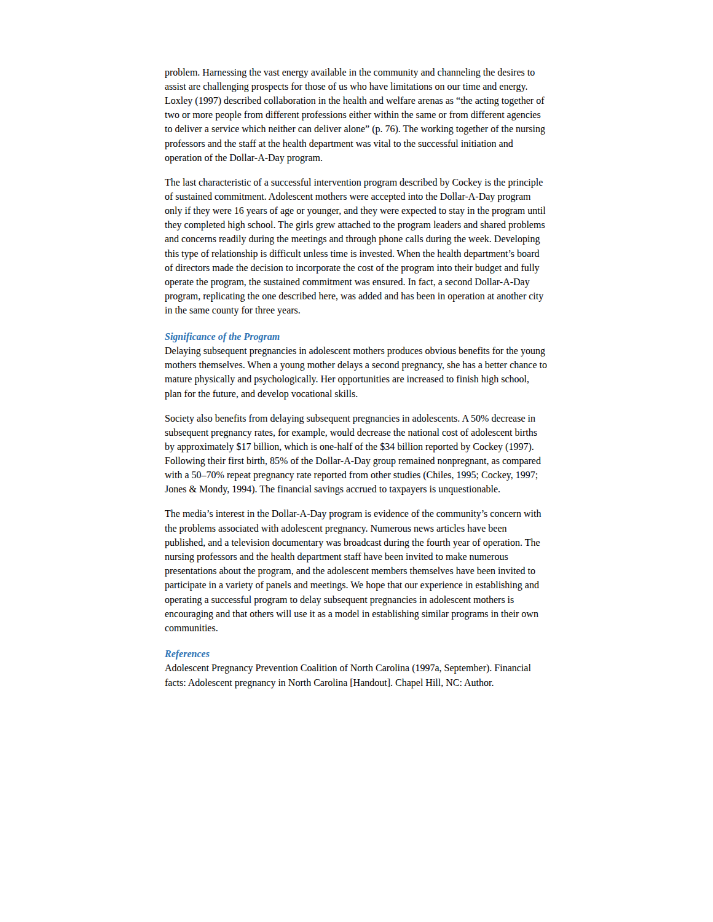problem. Harnessing the vast energy available in the community and channeling the desires to assist are challenging prospects for those of us who have limitations on our time and energy. Loxley (1997) described collaboration in the health and welfare arenas as “the acting together of two or more people from different professions either within the same or from different agencies to deliver a service which neither can deliver alone” (p. 76). The working together of the nursing professors and the staff at the health department was vital to the successful initiation and operation of the Dollar-A-Day program.
The last characteristic of a successful intervention program described by Cockey is the principle of sustained commitment. Adolescent mothers were accepted into the Dollar-A-Day program only if they were 16 years of age or younger, and they were expected to stay in the program until they completed high school. The girls grew attached to the program leaders and shared problems and concerns readily during the meetings and through phone calls during the week. Developing this type of relationship is difficult unless time is invested. When the health department’s board of directors made the decision to incorporate the cost of the program into their budget and fully operate the program, the sustained commitment was ensured. In fact, a second Dollar-A-Day program, replicating the one described here, was added and has been in operation at another city in the same county for three years.
Significance of the Program
Delaying subsequent pregnancies in adolescent mothers produces obvious benefits for the young mothers themselves. When a young mother delays a second pregnancy, she has a better chance to mature physically and psychologically. Her opportunities are increased to finish high school, plan for the future, and develop vocational skills.
Society also benefits from delaying subsequent pregnancies in adolescents. A 50% decrease in subsequent pregnancy rates, for example, would decrease the national cost of adolescent births by approximately $17 billion, which is one-half of the $34 billion reported by Cockey (1997). Following their first birth, 85% of the Dollar-A-Day group remained nonpregnant, as compared with a 50–70% repeat pregnancy rate reported from other studies (Chiles, 1995; Cockey, 1997; Jones & Mondy, 1994). The financial savings accrued to taxpayers is unquestionable.
The media’s interest in the Dollar-A-Day program is evidence of the community’s concern with the problems associated with adolescent pregnancy. Numerous news articles have been published, and a television documentary was broadcast during the fourth year of operation. The nursing professors and the health department staff have been invited to make numerous presentations about the program, and the adolescent members themselves have been invited to participate in a variety of panels and meetings. We hope that our experience in establishing and operating a successful program to delay subsequent pregnancies in adolescent mothers is encouraging and that others will use it as a model in establishing similar programs in their own communities.
References
Adolescent Pregnancy Prevention Coalition of North Carolina (1997a, September). Financial facts: Adolescent pregnancy in North Carolina [Handout]. Chapel Hill, NC: Author.